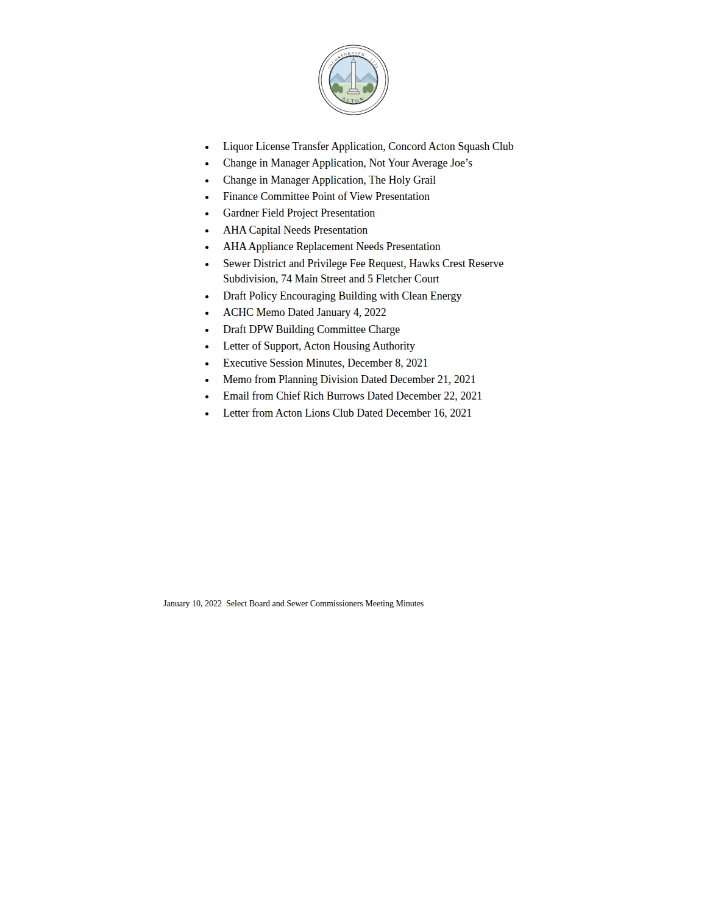INCORPORATED · 1735 ACTON
Liquor License Transfer Application, Concord Acton Squash Club
Change in Manager Application, Not Your Average Joe’s
Change in Manager Application, The Holy Grail
Finance Committee Point of View Presentation
Gardner Field Project Presentation
AHA Capital Needs Presentation
AHA Appliance Replacement Needs Presentation
Sewer District and Privilege Fee Request, Hawks Crest Reserve Subdivision, 74 Main Street and 5 Fletcher Court
Draft Policy Encouraging Building with Clean Energy
ACHC Memo Dated January 4, 2022
Draft DPW Building Committee Charge
Letter of Support, Acton Housing Authority
Executive Session Minutes, December 8, 2021
Memo from Planning Division Dated December 21, 2021
Email from Chief Rich Burrows Dated December 22, 2021
Letter from Acton Lions Club Dated December 16, 2021
January 10, 2022 Select Board and Sewer Commissioners Meeting Minutes